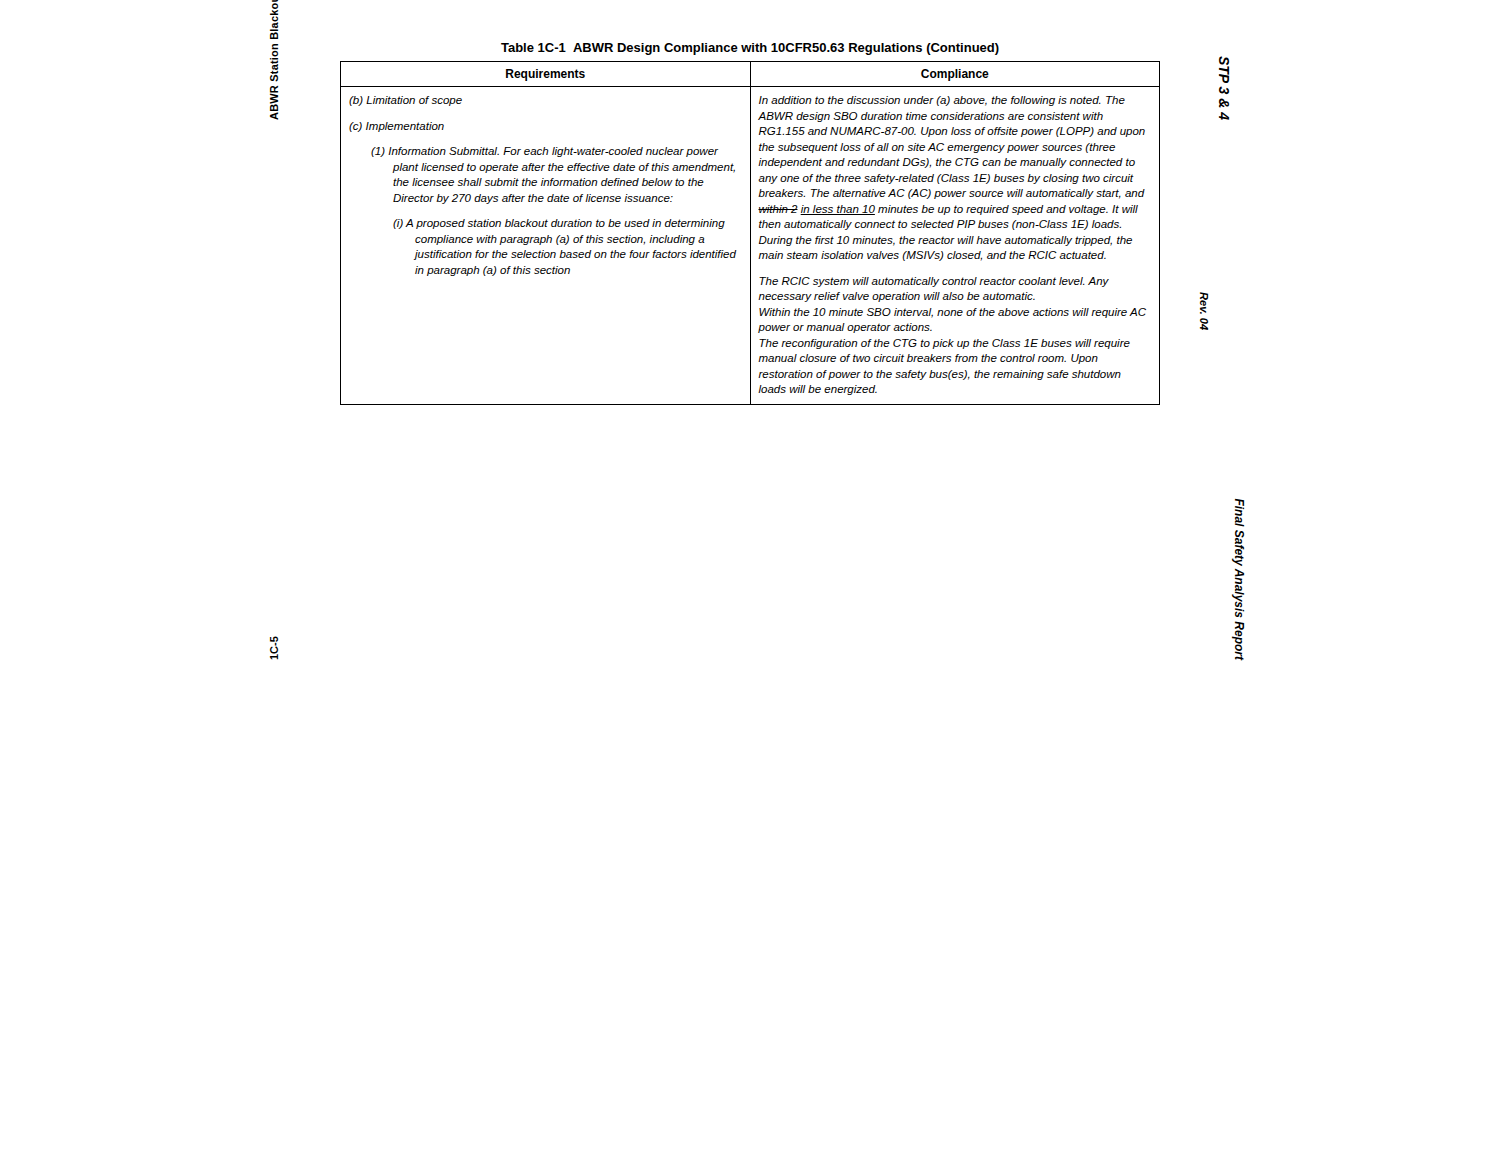ABWR Station Blackout Considerations
1C-5
STP 3 & 4
Rev. 04
Final Safety Analysis Report
Table 1C-1 ABWR Design Compliance with 10CFR50.63 Regulations (Continued)
| Requirements | Compliance |
| --- | --- |
| (b) Limitation of scope (c) Implementation (1) Information Submittal. For each light-water-cooled nuclear power plant licensed to operate after the effective date of this amendment, the licensee shall submit the information defined below to the Director by 270 days after the date of license issuance: (i) A proposed station blackout duration to be used in determining compliance with paragraph (a) of this section, including a justification for the selection based on the four factors identified in paragraph (a) of this section | In addition to the discussion under (a) above, the following is noted. The ABWR design SBO duration time considerations are consistent with RG1.155 and NUMARC-87-00. Upon loss of offsite power (LOPP) and upon the subsequent loss of all on site AC emergency power sources (three independent and redundant DGs), the CTG can be manually connected to any one of the three safety-related (Class 1E) buses by closing two circuit breakers. The alternative AC (AC) power source will automatically start, and within 2 in less than 10 minutes be up to required speed and voltage. It will then automatically connect to selected PIP buses (non-Class 1E) loads. During the first 10 minutes, the reactor will have automatically tripped, the main steam isolation valves (MSIVs) closed, and the RCIC actuated. The RCIC system will automatically control reactor coolant level. Any necessary relief valve operation will also be automatic. Within the 10 minute SBO interval, none of the above actions will require AC power or manual operator actions. The reconfiguration of the CTG to pick up the Class 1E buses will require manual closure of two circuit breakers from the control room. Upon restoration of power to the safety bus(es), the remaining safe shutdown loads will be energized. |